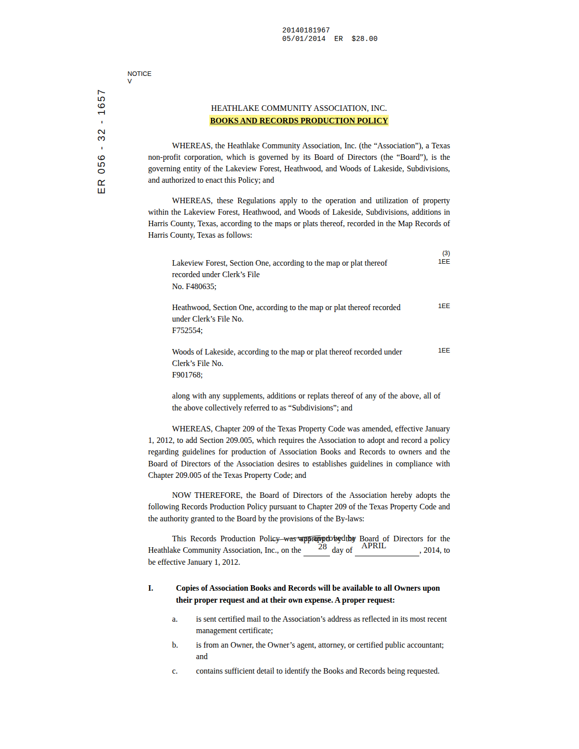20140181967
05/01/2014 ER $28.00
ER 056 - 32 - 1657
NOTICE
V
HEATHLAKE COMMUNITY ASSOCIATION, INC.
BOOKS AND RECORDS PRODUCTION POLICY
WHEREAS, the Heathlake Community Association, Inc. (the “Association”), a Texas non-profit corporation, which is governed by its Board of Directors (the “Board”), is the governing entity of the Lakeview Forest, Heathwood, and Woods of Lakeside, Subdivisions, and authorized to enact this Policy; and
WHEREAS, these Regulations apply to the operation and utilization of property within the Lakeview Forest, Heathwood, and Woods of Lakeside, Subdivisions, additions in Harris County, Texas, according to the maps or plats thereof, recorded in the Map Records of Harris County, Texas as follows:
(3)
Lakeview Forest, Section One, according to the map or plat thereof recorded under Clerk’s File No. F480635; 1EE
Heathwood, Section One, according to the map or plat thereof recorded under Clerk’s File No. F752554; 1EE
Woods of Lakeside, according to the map or plat thereof recorded under Clerk’s File No. F901768; 1EE
along with any supplements, additions or replats thereof of any of the above, all of the above collectively referred to as “Subdivisions”; and
WHEREAS, Chapter 209 of the Texas Property Code was amended, effective January 1, 2012, to add Section 209.005, which requires the Association to adopt and record a policy regarding guidelines for production of Association Books and Records to owners and the Board of Directors of the Association desires to establishes guidelines in compliance with Chapter 209.005 of the Texas Property Code; and
NOW THEREFORE, the Board of Directors of the Association hereby adopts the following Records Production Policy pursuant to Chapter 209 of the Texas Property Code and the authority granted to the Board by the provisions of the By-laws:
This Records Production Policy was approved by the Board of Directors for the Heathlake Community Association, Inc., on the day of , 2014, to be effective January 1, 2012. was approved by 28 APRIL
I. Copies of Association Books and Records will be available to all Owners upon their proper request and at their own expense. A proper request:
a. is sent certified mail to the Association’s address as reflected in its most recent management certificate;
b. is from an Owner, the Owner’s agent, attorney, or certified public accountant; and
c. contains sufficient detail to identify the Books and Records being requested.